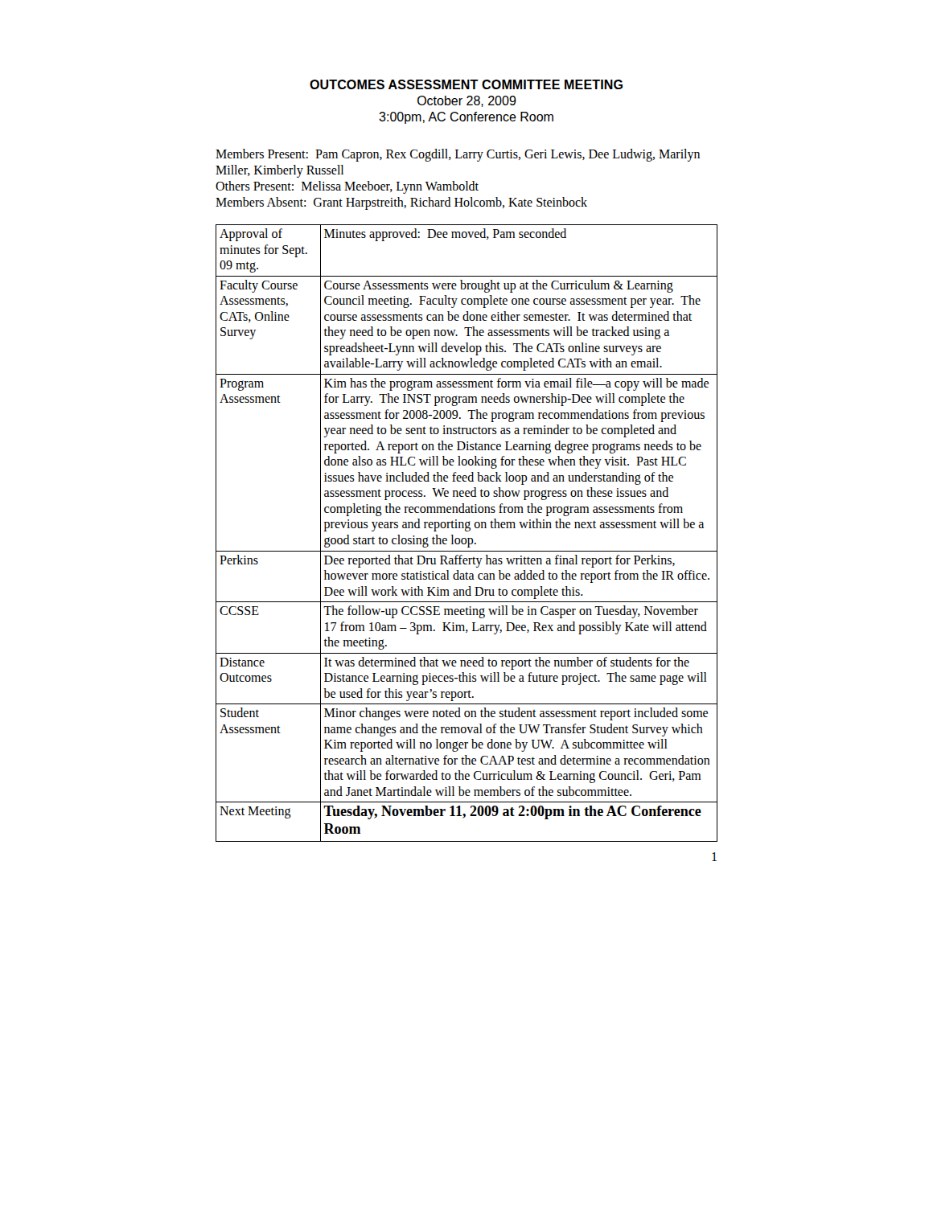OUTCOMES ASSESSMENT COMMITTEE MEETING
October 28, 2009
3:00pm, AC Conference Room
Members Present: Pam Capron, Rex Cogdill, Larry Curtis, Geri Lewis, Dee Ludwig, Marilyn Miller, Kimberly Russell
Others Present: Melissa Meeboer, Lynn Wamboldt
Members Absent: Grant Harpstreith, Richard Holcomb, Kate Steinbock
| Approval of minutes for Sept. 09 mtg. | Minutes approved: Dee moved, Pam seconded |
| Faculty Course Assessments, CATs, Online Survey | Course Assessments were brought up at the Curriculum & Learning Council meeting. Faculty complete one course assessment per year. The course assessments can be done either semester. It was determined that they need to be open now. The assessments will be tracked using a spreadsheet-Lynn will develop this. The CATs online surveys are available-Larry will acknowledge completed CATs with an email. |
| Program Assessment | Kim has the program assessment form via email file—a copy will be made for Larry. The INST program needs ownership-Dee will complete the assessment for 2008-2009. The program recommendations from previous year need to be sent to instructors as a reminder to be completed and reported. A report on the Distance Learning degree programs needs to be done also as HLC will be looking for these when they visit. Past HLC issues have included the feed back loop and an understanding of the assessment process. We need to show progress on these issues and completing the recommendations from the program assessments from previous years and reporting on them within the next assessment will be a good start to closing the loop. |
| Perkins | Dee reported that Dru Rafferty has written a final report for Perkins, however more statistical data can be added to the report from the IR office. Dee will work with Kim and Dru to complete this. |
| CCSSE | The follow-up CCSSE meeting will be in Casper on Tuesday, November 17 from 10am – 3pm. Kim, Larry, Dee, Rex and possibly Kate will attend the meeting. |
| Distance Outcomes | It was determined that we need to report the number of students for the Distance Learning pieces-this will be a future project. The same page will be used for this year’s report. |
| Student Assessment | Minor changes were noted on the student assessment report included some name changes and the removal of the UW Transfer Student Survey which Kim reported will no longer be done by UW. A subcommittee will research an alternative for the CAAP test and determine a recommendation that will be forwarded to the Curriculum & Learning Council. Geri, Pam and Janet Martindale will be members of the subcommittee. |
| Next Meeting | Tuesday, November 11, 2009 at 2:00pm in the AC Conference Room |
1